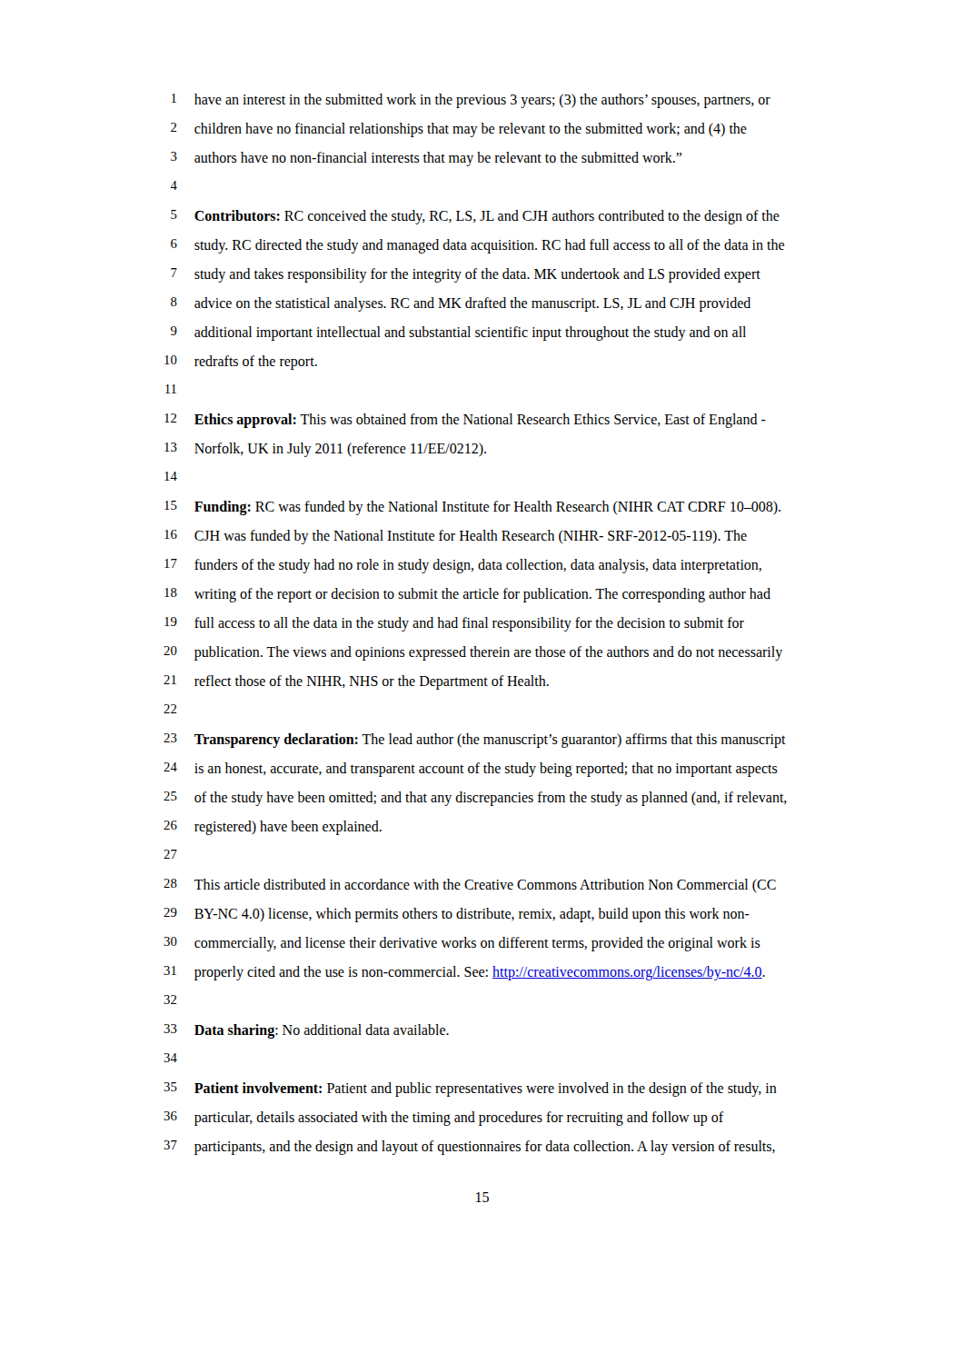have an interest in the submitted work in the previous 3 years; (3) the authors’ spouses, partners, or
children have no financial relationships that may be relevant to the submitted work; and (4) the
authors have no non-financial interests that may be relevant to the submitted work.”
Contributors: RC conceived the study, RC, LS, JL and CJH authors contributed to the design of the
study. RC directed the study and managed data acquisition. RC had full access to all of the data in the
study and takes responsibility for the integrity of the data. MK undertook and LS provided expert
advice on the statistical analyses. RC and MK drafted the manuscript. LS, JL and CJH provided
additional important intellectual and substantial scientific input throughout the study and on all
redrafts of the report.
Ethics approval: This was obtained from the National Research Ethics Service, East of England -
Norfolk, UK in July 2011 (reference 11/EE/0212).
Funding: RC was funded by the National Institute for Health Research (NIHR CAT CDRF 10–008).
CJH was funded by the National Institute for Health Research (NIHR- SRF-2012-05-119). The
funders of the study had no role in study design, data collection, data analysis, data interpretation,
writing of the report or decision to submit the article for publication. The corresponding author had
full access to all the data in the study and had final responsibility for the decision to submit for
publication. The views and opinions expressed therein are those of the authors and do not necessarily
reflect those of the NIHR, NHS or the Department of Health.
Transparency declaration: The lead author (the manuscript’s guarantor) affirms that this manuscript
is an honest, accurate, and transparent account of the study being reported; that no important aspects
of the study have been omitted; and that any discrepancies from the study as planned (and, if relevant,
registered) have been explained.
This article distributed in accordance with the Creative Commons Attribution Non Commercial (CC
BY-NC 4.0) license, which permits others to distribute, remix, adapt, build upon this work non-
commercially, and license their derivative works on different terms, provided the original work is
properly cited and the use is non-commercial. See: http://creativecommons.org/licenses/by-nc/4.0.
Data sharing: No additional data available.
Patient involvement: Patient and public representatives were involved in the design of the study, in
particular, details associated with the timing and procedures for recruiting and follow up of
participants, and the design and layout of questionnaires for data collection. A lay version of results,
15